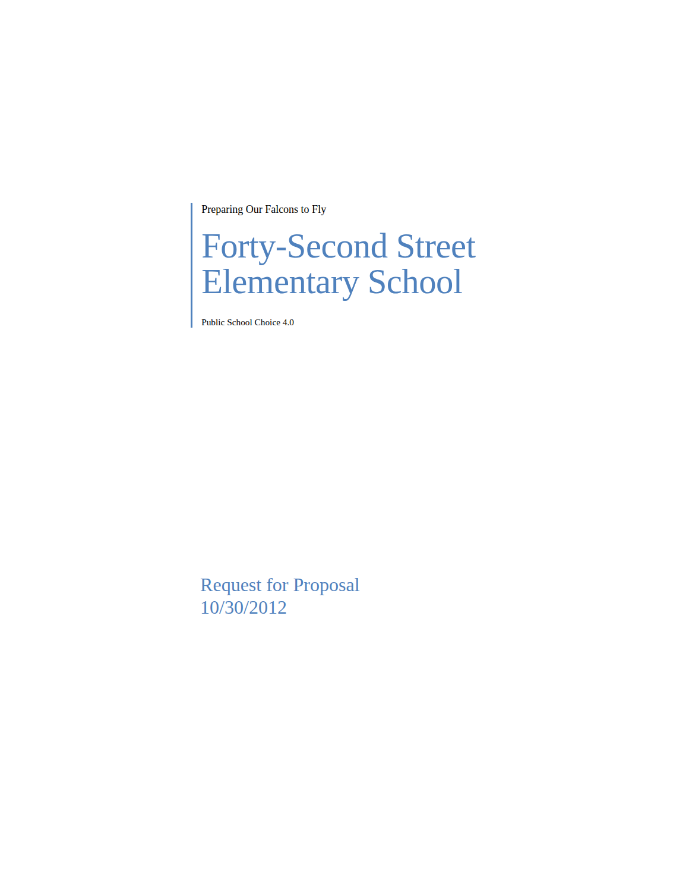Preparing Our Falcons to Fly
Forty-Second Street Elementary School
Public School Choice 4.0
Request for Proposal 10/30/2012